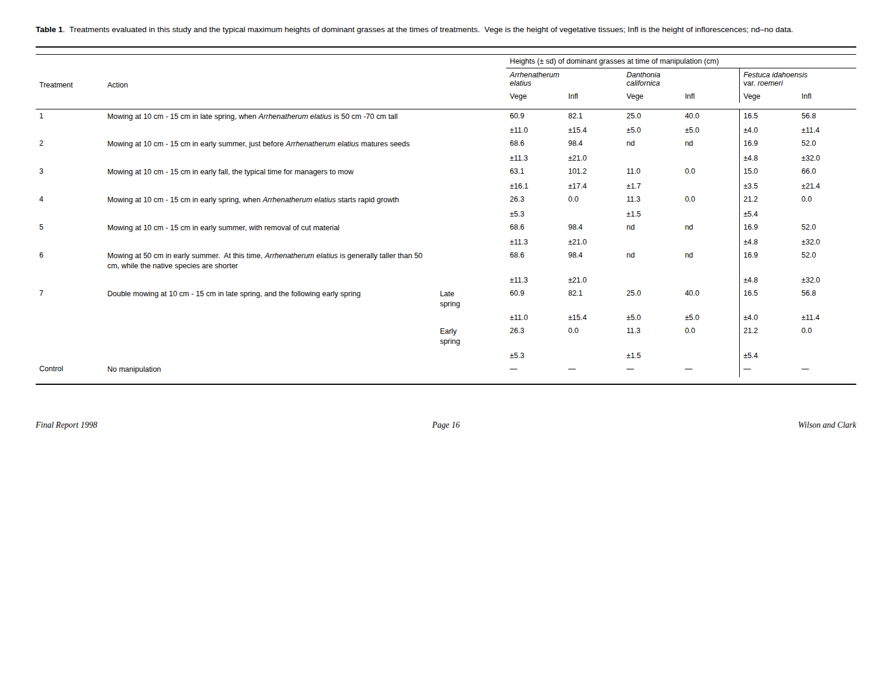Table 1. Treatments evaluated in this study and the typical maximum heights of dominant grasses at the times of treatments. Vege is the height of vegetative tissues; Infl is the height of inflorescences; nd–no data.
| | | | Heights (± sd) of dominant grasses at time of manipulation (cm) |
| Treatment | Action | | Arrhenatherum elatius | Danthonia californica | Festuca idahoensis var. roemeri |
| Vege | Infl | Vege | Infl | Vege | Infl |
| 1 | Mowing at 10 cm - 15 cm in late spring, when Arrhenatherum elatius is 50 cm -70 cm tall | | 60.9 | 82.1 | 25.0 | 40.0 | 16.5 | 56.8 |
| | | | ±11.0 | ±15.4 | ±5.0 | ±5.0 | ±4.0 | ±11.4 |
| 2 | Mowing at 10 cm - 15 cm in early summer, just before Arrhenatherum elatius matures seeds | | 68.6 | 98.4 | nd | nd | 16.9 | 52.0 |
| | | | ±11.3 | ±21.0 | | | ±4.8 | ±32.0 |
| 3 | Mowing at 10 cm - 15 cm in early fall, the typical time for managers to mow | | 63.1 | 101.2 | 11.0 | 0.0 | 15.0 | 66.0 |
| | | | ±16.1 | ±17.4 | ±1.7 | | ±3.5 | ±21.4 |
| 4 | Mowing at 10 cm - 15 cm in early spring, when Arrhenatherum elatius starts rapid growth | | 26.3 | 0.0 | 11.3 | 0.0 | 21.2 | 0.0 |
| | | | ±5.3 | | ±1.5 | | ±5.4 | |
| 5 | Mowing at 10 cm - 15 cm in early summer, with removal of cut material | | 68.6 | 98.4 | nd | nd | 16.9 | 52.0 |
| | | | ±11.3 | ±21.0 | | | ±4.8 | ±32.0 |
| 6 | Mowing at 50 cm in early summer. At this time, Arrhenatherum elatius is generally taller than 50 cm, while the native species are shorter | | 68.6 | 98.4 | nd | nd | 16.9 | 52.0 |
| | | | ±11.3 | ±21.0 | | | ±4.8 | ±32.0 |
| 7 | Double mowing at 10 cm - 15 cm in late spring, and the following early spring | Late spring | 60.9 | 82.1 | 25.0 | 40.0 | 16.5 | 56.8 |
| | | ±11.0 | ±15.4 | ±5.0 | ±5.0 | ±4.0 | ±11.4 |
| | Early spring | 26.3 | 0.0 | 11.3 | 0.0 | 21.2 | 0.0 |
| | | ±5.3 | | ±1.5 | | ±5.4 | |
| Control | No manipulation | | — | — | — | — | — | — |
Final Report 1998
Page 16
Wilson and Clark